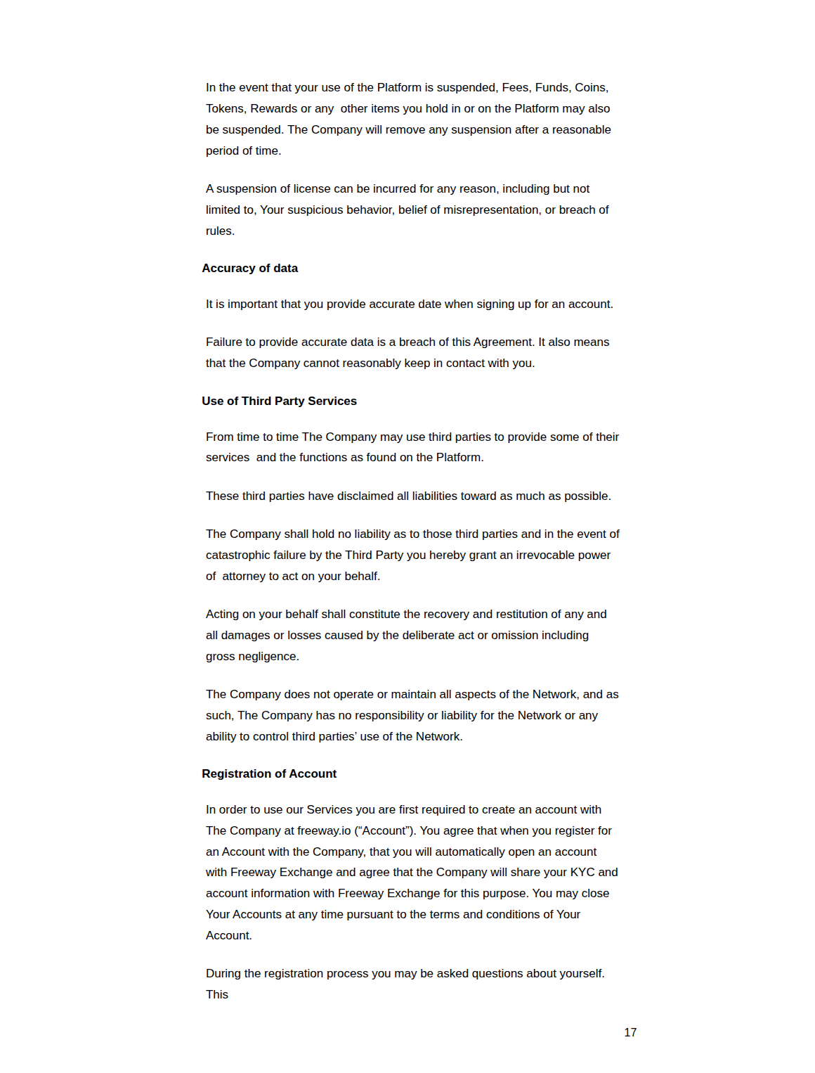In the event that your use of the Platform is suspended, Fees, Funds, Coins, Tokens, Rewards or any other items you hold in or on the Platform may also be suspended. The Company will remove any suspension after a reasonable period of time.
A suspension of license can be incurred for any reason, including but not limited to, Your suspicious behavior, belief of misrepresentation, or breach of rules.
Accuracy of data
It is important that you provide accurate date when signing up for an account.
Failure to provide accurate data is a breach of this Agreement. It also means that the Company cannot reasonably keep in contact with you.
Use of Third Party Services
From time to time The Company may use third parties to provide some of their services and the functions as found on the Platform.
These third parties have disclaimed all liabilities toward as much as possible.
The Company shall hold no liability as to those third parties and in the event of catastrophic failure by the Third Party you hereby grant an irrevocable power of attorney to act on your behalf.
Acting on your behalf shall constitute the recovery and restitution of any and all damages or losses caused by the deliberate act or omission including gross negligence.
The Company does not operate or maintain all aspects of the Network, and as such, The Company has no responsibility or liability for the Network or any ability to control third parties’ use of the Network.
Registration of Account
In order to use our Services you are first required to create an account with The Company at freeway.io (“Account”). You agree that when you register for an Account with the Company, that you will automatically open an account with Freeway Exchange and agree that the Company will share your KYC and account information with Freeway Exchange for this purpose. You may close Your Accounts at any time pursuant to the terms and conditions of Your Account.
During the registration process you may be asked questions about yourself. This
17